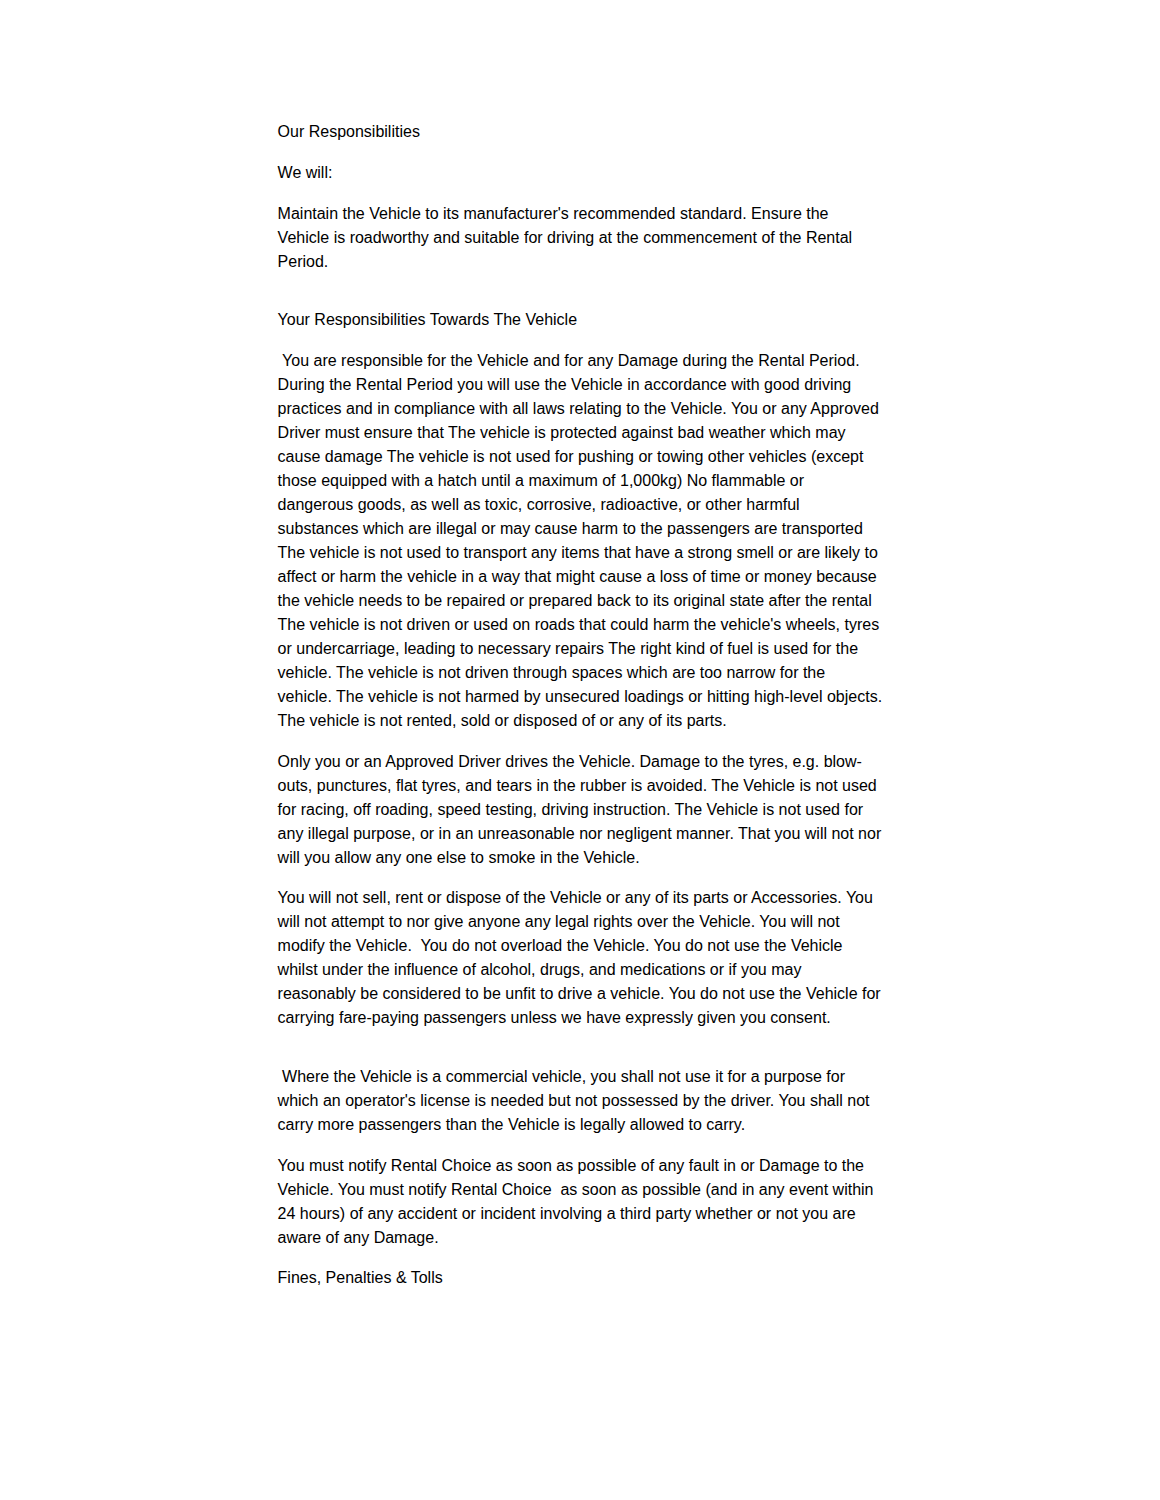Our Responsibilities
We will:
Maintain the Vehicle to its manufacturer's recommended standard. Ensure the Vehicle is roadworthy and suitable for driving at the commencement of the Rental Period.
Your Responsibilities Towards The Vehicle
You are responsible for the Vehicle and for any Damage during the Rental Period. During the Rental Period you will use the Vehicle in accordance with good driving practices and in compliance with all laws relating to the Vehicle. You or any Approved Driver must ensure that The vehicle is protected against bad weather which may cause damage The vehicle is not used for pushing or towing other vehicles (except those equipped with a hatch until a maximum of 1,000kg) No flammable or dangerous goods, as well as toxic, corrosive, radioactive, or other harmful substances which are illegal or may cause harm to the passengers are transported The vehicle is not used to transport any items that have a strong smell or are likely to affect or harm the vehicle in a way that might cause a loss of time or money because the vehicle needs to be repaired or prepared back to its original state after the rental The vehicle is not driven or used on roads that could harm the vehicle's wheels, tyres or undercarriage, leading to necessary repairs The right kind of fuel is used for the vehicle. The vehicle is not driven through spaces which are too narrow for the vehicle. The vehicle is not harmed by unsecured loadings or hitting high-level objects. The vehicle is not rented, sold or disposed of or any of its parts.
Only you or an Approved Driver drives the Vehicle. Damage to the tyres, e.g. blow-outs, punctures, flat tyres, and tears in the rubber is avoided. The Vehicle is not used for racing, off roading, speed testing, driving instruction. The Vehicle is not used for any illegal purpose, or in an unreasonable nor negligent manner. That you will not nor will you allow any one else to smoke in the Vehicle.
You will not sell, rent or dispose of the Vehicle or any of its parts or Accessories. You will not attempt to nor give anyone any legal rights over the Vehicle. You will not modify the Vehicle. You do not overload the Vehicle. You do not use the Vehicle whilst under the influence of alcohol, drugs, and medications or if you may reasonably be considered to be unfit to drive a vehicle. You do not use the Vehicle for carrying fare-paying passengers unless we have expressly given you consent.
Where the Vehicle is a commercial vehicle, you shall not use it for a purpose for which an operator's license is needed but not possessed by the driver. You shall not carry more passengers than the Vehicle is legally allowed to carry.
You must notify Rental Choice as soon as possible of any fault in or Damage to the Vehicle. You must notify Rental Choice as soon as possible (and in any event within 24 hours) of any accident or incident involving a third party whether or not you are aware of any Damage.
Fines, Penalties & Tolls